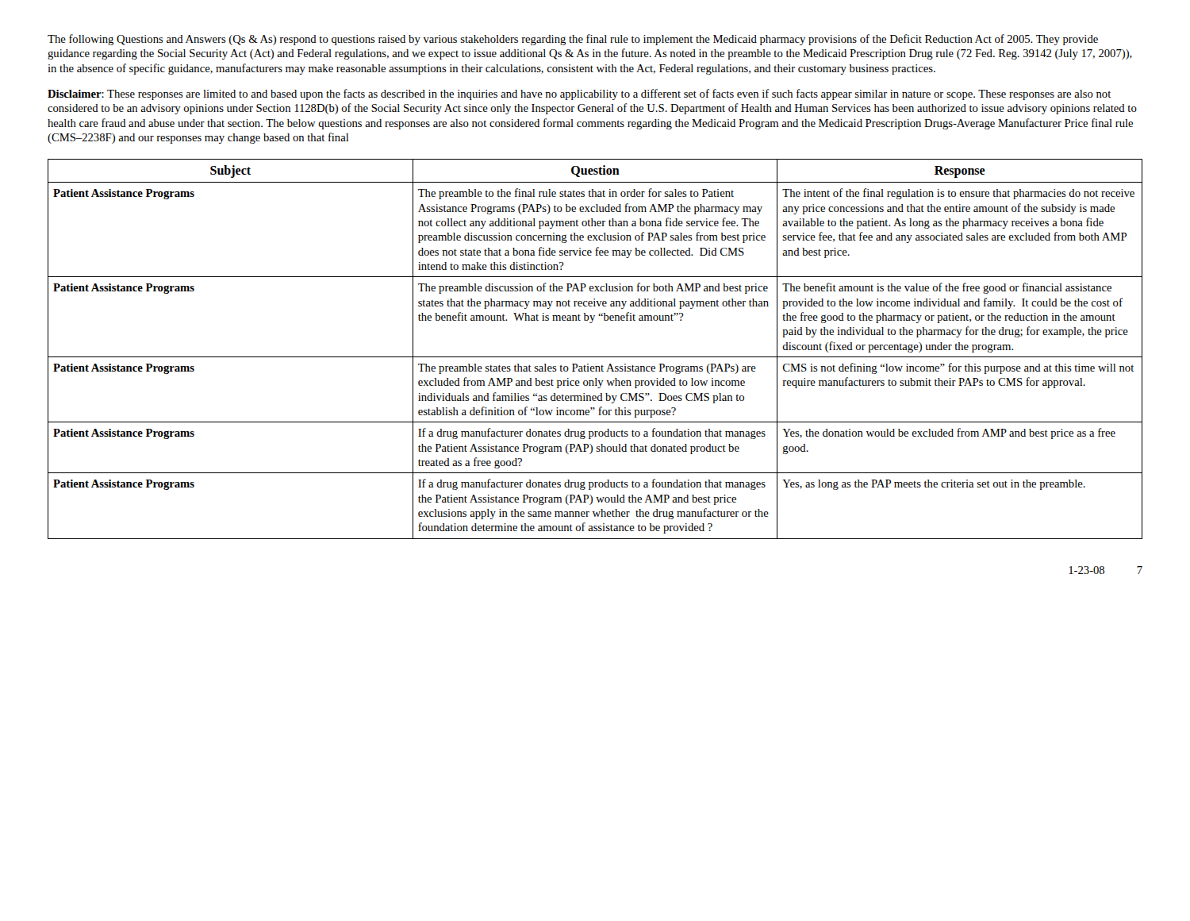The following Questions and Answers (Qs & As) respond to questions raised by various stakeholders regarding the final rule to implement the Medicaid pharmacy provisions of the Deficit Reduction Act of 2005. They provide guidance regarding the Social Security Act (Act) and Federal regulations, and we expect to issue additional Qs & As in the future. As noted in the preamble to the Medicaid Prescription Drug rule (72 Fed. Reg. 39142 (July 17, 2007)), in the absence of specific guidance, manufacturers may make reasonable assumptions in their calculations, consistent with the Act, Federal regulations, and their customary business practices.
Disclaimer: These responses are limited to and based upon the facts as described in the inquiries and have no applicability to a different set of facts even if such facts appear similar in nature or scope. These responses are also not considered to be an advisory opinions under Section 1128D(b) of the Social Security Act since only the Inspector General of the U.S. Department of Health and Human Services has been authorized to issue advisory opinions related to health care fraud and abuse under that section. The below questions and responses are also not considered formal comments regarding the Medicaid Program and the Medicaid Prescription Drugs-Average Manufacturer Price final rule (CMS–2238F) and our responses may change based on that final
| Subject | Question | Response |
| --- | --- | --- |
| Patient Assistance Programs | The preamble to the final rule states that in order for sales to Patient Assistance Programs (PAPs) to be excluded from AMP the pharmacy may not collect any additional payment other than a bona fide service fee. The preamble discussion concerning the exclusion of PAP sales from best price does not state that a bona fide service fee may be collected. Did CMS intend to make this distinction? | The intent of the final regulation is to ensure that pharmacies do not receive any price concessions and that the entire amount of the subsidy is made available to the patient. As long as the pharmacy receives a bona fide service fee, that fee and any associated sales are excluded from both AMP and best price. |
| Patient Assistance Programs | The preamble discussion of the PAP exclusion for both AMP and best price states that the pharmacy may not receive any additional payment other than the benefit amount. What is meant by “benefit amount”? | The benefit amount is the value of the free good or financial assistance provided to the low income individual and family. It could be the cost of the free good to the pharmacy or patient, or the reduction in the amount paid by the individual to the pharmacy for the drug; for example, the price discount (fixed or percentage) under the program. |
| Patient Assistance Programs | The preamble states that sales to Patient Assistance Programs (PAPs) are excluded from AMP and best price only when provided to low income individuals and families “as determined by CMS”. Does CMS plan to establish a definition of “low income” for this purpose? | CMS is not defining “low income” for this purpose and at this time will not require manufacturers to submit their PAPs to CMS for approval. |
| Patient Assistance Programs | If a drug manufacturer donates drug products to a foundation that manages the Patient Assistance Program (PAP) should that donated product be treated as a free good? | Yes, the donation would be excluded from AMP and best price as a free good. |
| Patient Assistance Programs | If a drug manufacturer donates drug products to a foundation that manages the Patient Assistance Program (PAP) would the AMP and best price exclusions apply in the same manner whether the drug manufacturer or the foundation determine the amount of assistance to be provided ? | Yes, as long as the PAP meets the criteria set out in the preamble. |
1-23-087